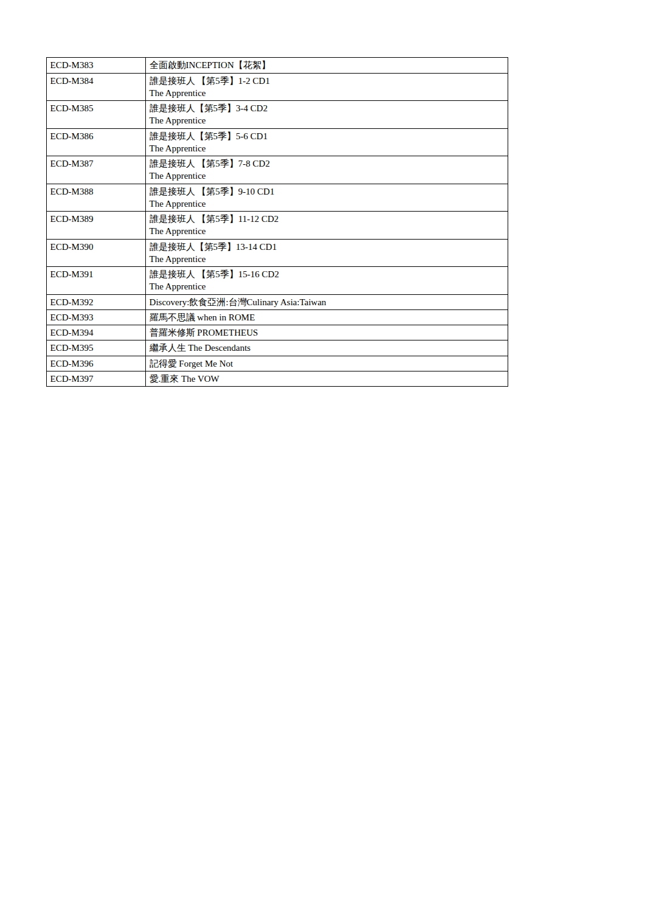| ECD-M383 | 全面啟動INCEPTION【花絮】 |
| ECD-M384 | 誰是接班人 【第5季】1-2 CD1 The Apprentice |
| ECD-M385 | 誰是接班人【第5季】3-4 CD2 The Apprentice |
| ECD-M386 | 誰是接班人【第5季】5-6 CD1 The Apprentice |
| ECD-M387 | 誰是接班人 【第5季】7-8 CD2 The Apprentice |
| ECD-M388 | 誰是接班人 【第5季】9-10 CD1 The Apprentice |
| ECD-M389 | 誰是接班人 【第5季】11-12 CD2 The Apprentice |
| ECD-M390 | 誰是接班人【第5季】13-14 CD1 The Apprentice |
| ECD-M391 | 誰是接班人 【第5季】15-16 CD2 The Apprentice |
| ECD-M392 | Discovery:飲食亞洲:台灣Culinary Asia:Taiwan |
| ECD-M393 | 羅馬不思議 when in ROME |
| ECD-M394 | 普羅米修斯 PROMETHEUS |
| ECD-M395 | 繼承人生 The Descendants |
| ECD-M396 | 記得愛 Forget Me Not |
| ECD-M397 | 愛.重來 The VOW |